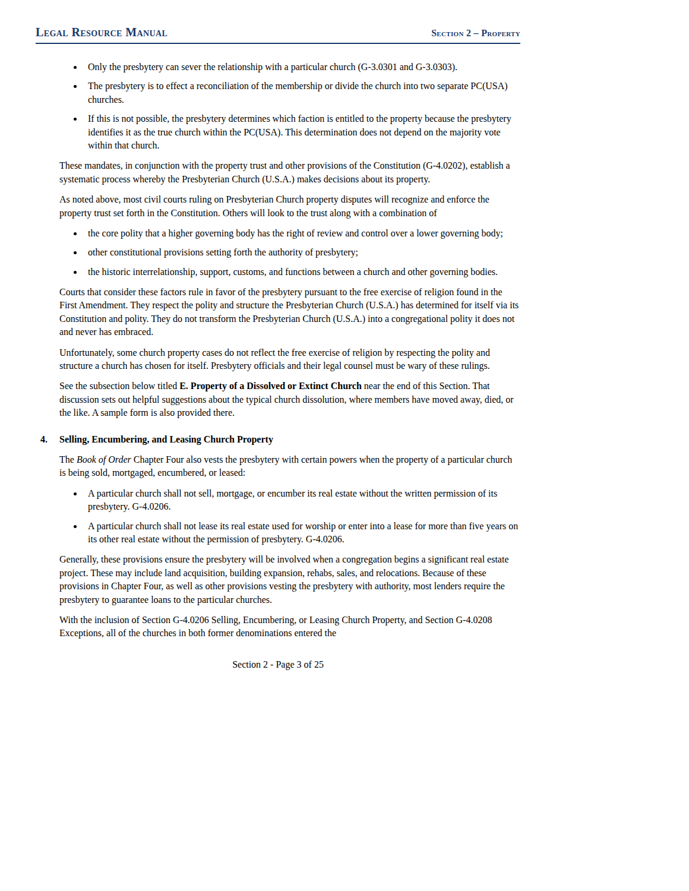Legal Resource Manual Section 2 – Property
Only the presbytery can sever the relationship with a particular church (G-3.0301 and G-3.0303).
The presbytery is to effect a reconciliation of the membership or divide the church into two separate PC(USA) churches.
If this is not possible, the presbytery determines which faction is entitled to the property because the presbytery identifies it as the true church within the PC(USA). This determination does not depend on the majority vote within that church.
These mandates, in conjunction with the property trust and other provisions of the Constitution (G-4.0202), establish a systematic process whereby the Presbyterian Church (U.S.A.) makes decisions about its property.
As noted above, most civil courts ruling on Presbyterian Church property disputes will recognize and enforce the property trust set forth in the Constitution. Others will look to the trust along with a combination of
the core polity that a higher governing body has the right of review and control over a lower governing body;
other constitutional provisions setting forth the authority of presbytery;
the historic interrelationship, support, customs, and functions between a church and other governing bodies.
Courts that consider these factors rule in favor of the presbytery pursuant to the free exercise of religion found in the First Amendment. They respect the polity and structure the Presbyterian Church (U.S.A.) has determined for itself via its Constitution and polity. They do not transform the Presbyterian Church (U.S.A.) into a congregational polity it does not and never has embraced.
Unfortunately, some church property cases do not reflect the free exercise of religion by respecting the polity and structure a church has chosen for itself. Presbytery officials and their legal counsel must be wary of these rulings.
See the subsection below titled E. Property of a Dissolved or Extinct Church near the end of this Section. That discussion sets out helpful suggestions about the typical church dissolution, where members have moved away, died, or the like. A sample form is also provided there.
4. Selling, Encumbering, and Leasing Church Property
The Book of Order Chapter Four also vests the presbytery with certain powers when the property of a particular church is being sold, mortgaged, encumbered, or leased:
A particular church shall not sell, mortgage, or encumber its real estate without the written permission of its presbytery. G-4.0206.
A particular church shall not lease its real estate used for worship or enter into a lease for more than five years on its other real estate without the permission of presbytery. G-4.0206.
Generally, these provisions ensure the presbytery will be involved when a congregation begins a significant real estate project. These may include land acquisition, building expansion, rehabs, sales, and relocations. Because of these provisions in Chapter Four, as well as other provisions vesting the presbytery with authority, most lenders require the presbytery to guarantee loans to the particular churches.
With the inclusion of Section G-4.0206 Selling, Encumbering, or Leasing Church Property, and Section G-4.0208 Exceptions, all of the churches in both former denominations entered the
Section 2 - Page 3 of 25